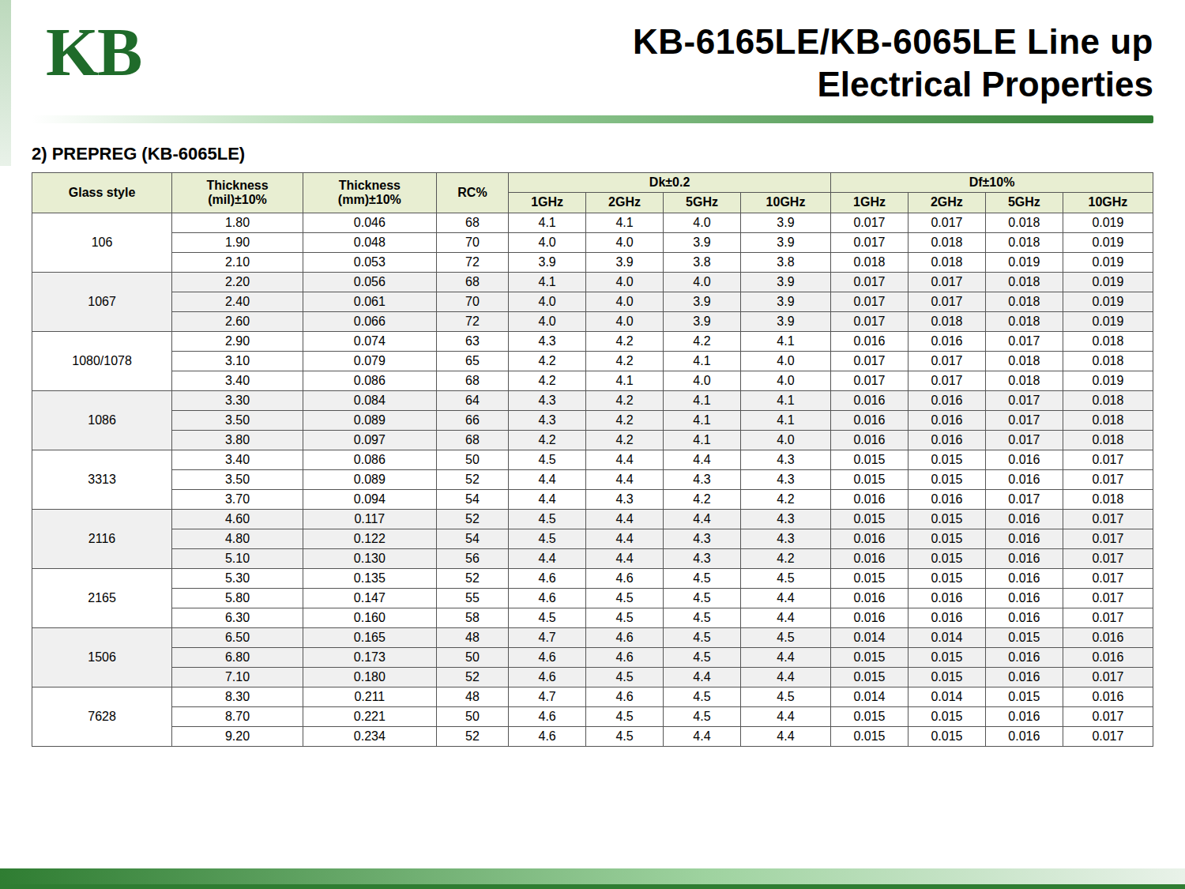KB
KB-6165LE/KB-6065LE Line up
Electrical Properties
2) PREPREG (KB-6065LE)
| Glass style | Thickness (mil)±10% | Thickness (mm)±10% | RC% | Dk±0.2 | Df±10% |
| --- | --- | --- | --- | --- | --- |
| 1GHz | 2GHz | 5GHz | 10GHz | 1GHz | 2GHz | 5GHz | 10GHz |
| 106 | 1.80 | 0.046 | 68 | 4.1 | 4.1 | 4.0 | 3.9 | 0.017 | 0.017 | 0.018 | 0.019 |
| 1.90 | 0.048 | 70 | 4.0 | 4.0 | 3.9 | 3.9 | 0.017 | 0.018 | 0.018 | 0.019 |
| 2.10 | 0.053 | 72 | 3.9 | 3.9 | 3.8 | 3.8 | 0.018 | 0.018 | 0.019 | 0.019 |
| 1067 | 2.20 | 0.056 | 68 | 4.1 | 4.0 | 4.0 | 3.9 | 0.017 | 0.017 | 0.018 | 0.019 |
| 2.40 | 0.061 | 70 | 4.0 | 4.0 | 3.9 | 3.9 | 0.017 | 0.017 | 0.018 | 0.019 |
| 2.60 | 0.066 | 72 | 4.0 | 4.0 | 3.9 | 3.9 | 0.017 | 0.018 | 0.018 | 0.019 |
| 1080/1078 | 2.90 | 0.074 | 63 | 4.3 | 4.2 | 4.2 | 4.1 | 0.016 | 0.016 | 0.017 | 0.018 |
| 3.10 | 0.079 | 65 | 4.2 | 4.2 | 4.1 | 4.0 | 0.017 | 0.017 | 0.018 | 0.018 |
| 3.40 | 0.086 | 68 | 4.2 | 4.1 | 4.0 | 4.0 | 0.017 | 0.017 | 0.018 | 0.019 |
| 1086 | 3.30 | 0.084 | 64 | 4.3 | 4.2 | 4.1 | 4.1 | 0.016 | 0.016 | 0.017 | 0.018 |
| 3.50 | 0.089 | 66 | 4.3 | 4.2 | 4.1 | 4.1 | 0.016 | 0.016 | 0.017 | 0.018 |
| 3.80 | 0.097 | 68 | 4.2 | 4.2 | 4.1 | 4.0 | 0.016 | 0.016 | 0.017 | 0.018 |
| 3313 | 3.40 | 0.086 | 50 | 4.5 | 4.4 | 4.4 | 4.3 | 0.015 | 0.015 | 0.016 | 0.017 |
| 3.50 | 0.089 | 52 | 4.4 | 4.4 | 4.3 | 4.3 | 0.015 | 0.015 | 0.016 | 0.017 |
| 3.70 | 0.094 | 54 | 4.4 | 4.3 | 4.2 | 4.2 | 0.016 | 0.016 | 0.017 | 0.018 |
| 2116 | 4.60 | 0.117 | 52 | 4.5 | 4.4 | 4.4 | 4.3 | 0.015 | 0.015 | 0.016 | 0.017 |
| 4.80 | 0.122 | 54 | 4.5 | 4.4 | 4.3 | 4.3 | 0.016 | 0.015 | 0.016 | 0.017 |
| 5.10 | 0.130 | 56 | 4.4 | 4.4 | 4.3 | 4.2 | 0.016 | 0.015 | 0.016 | 0.017 |
| 2165 | 5.30 | 0.135 | 52 | 4.6 | 4.6 | 4.5 | 4.5 | 0.015 | 0.015 | 0.016 | 0.017 |
| 5.80 | 0.147 | 55 | 4.6 | 4.5 | 4.5 | 4.4 | 0.016 | 0.016 | 0.016 | 0.017 |
| 6.30 | 0.160 | 58 | 4.5 | 4.5 | 4.5 | 4.4 | 0.016 | 0.016 | 0.016 | 0.017 |
| 1506 | 6.50 | 0.165 | 48 | 4.7 | 4.6 | 4.5 | 4.5 | 0.014 | 0.014 | 0.015 | 0.016 |
| 6.80 | 0.173 | 50 | 4.6 | 4.6 | 4.5 | 4.4 | 0.015 | 0.015 | 0.016 | 0.016 |
| 7.10 | 0.180 | 52 | 4.6 | 4.5 | 4.4 | 4.4 | 0.015 | 0.015 | 0.016 | 0.017 |
| 7628 | 8.30 | 0.211 | 48 | 4.7 | 4.6 | 4.5 | 4.5 | 0.014 | 0.014 | 0.015 | 0.016 |
| 8.70 | 0.221 | 50 | 4.6 | 4.5 | 4.5 | 4.4 | 0.015 | 0.015 | 0.016 | 0.017 |
| 9.20 | 0.234 | 52 | 4.6 | 4.5 | 4.4 | 4.4 | 0.015 | 0.015 | 0.016 | 0.017 |